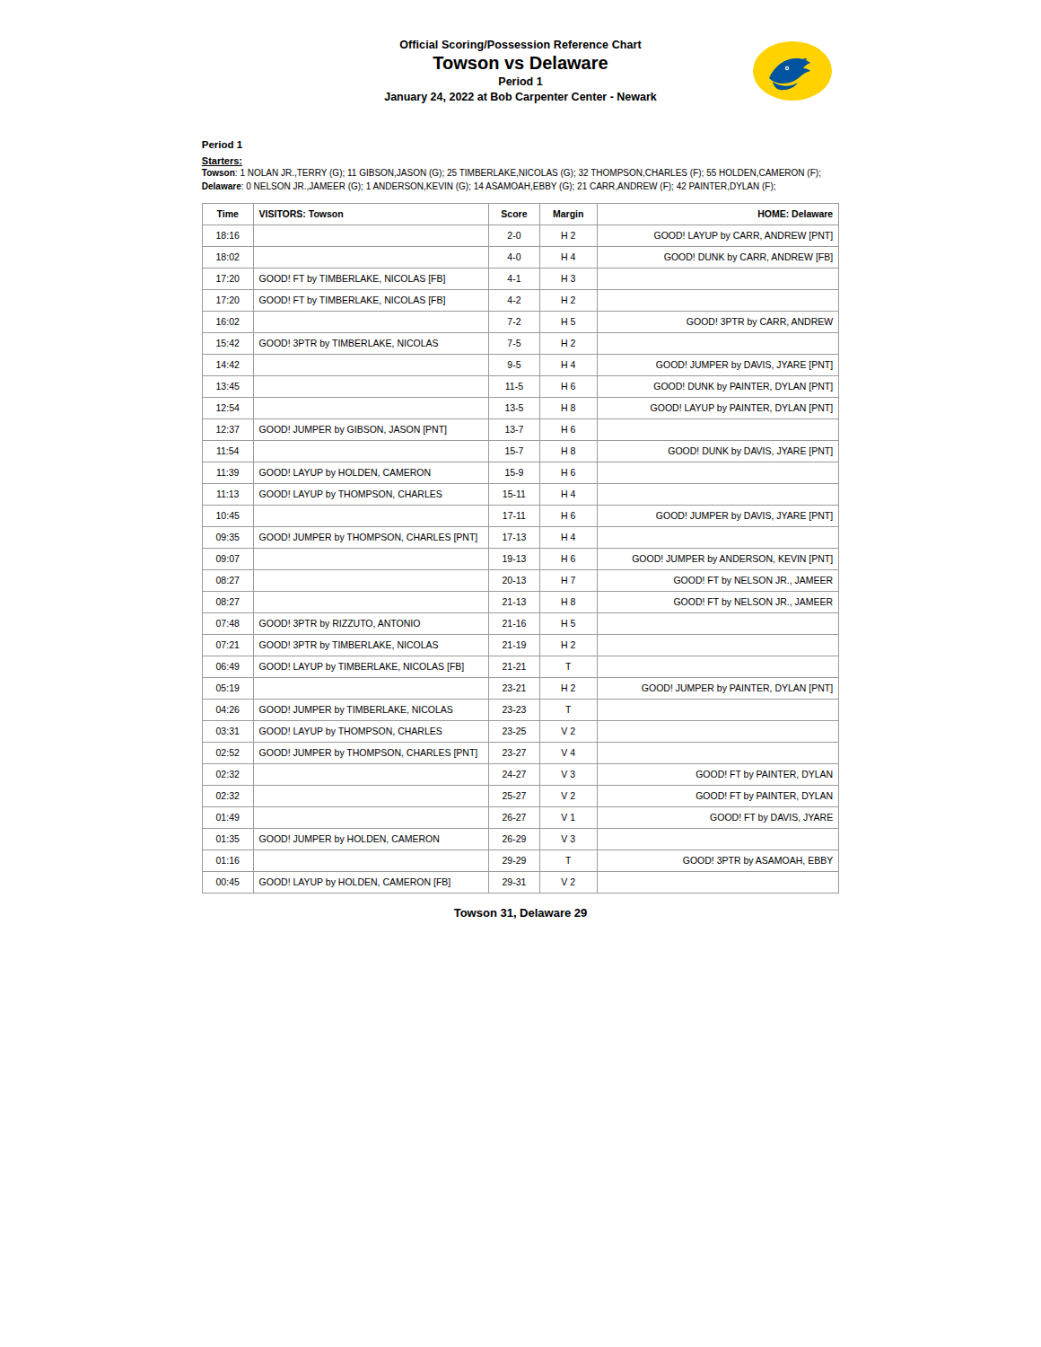Official Scoring/Possession Reference Chart
Towson vs Delaware
Period 1
January 24, 2022 at Bob Carpenter Center - Newark
Period 1
Starters:
Towson: 1 NOLAN JR.,TERRY (G); 11 GIBSON,JASON (G); 25 TIMBERLAKE,NICOLAS (G); 32 THOMPSON,CHARLES (F); 55 HOLDEN,CAMERON (F);
Delaware: 0 NELSON JR.,JAMEER (G); 1 ANDERSON,KEVIN (G); 14 ASAMOAH,EBBY (G); 21 CARR,ANDREW (F); 42 PAINTER,DYLAN (F);
| Time | VISITORS: Towson | Score | Margin | HOME: Delaware |
| --- | --- | --- | --- | --- |
| 18:16 | | 2-0 | H 2 | GOOD! LAYUP by CARR, ANDREW [PNT] |
| 18:02 | | 4-0 | H 4 | GOOD! DUNK by CARR, ANDREW [FB] |
| 17:20 | GOOD! FT by TIMBERLAKE, NICOLAS [FB] | 4-1 | H 3 | |
| 17:20 | GOOD! FT by TIMBERLAKE, NICOLAS [FB] | 4-2 | H 2 | |
| 16:02 | | 7-2 | H 5 | GOOD! 3PTR by CARR, ANDREW |
| 15:42 | GOOD! 3PTR by TIMBERLAKE, NICOLAS | 7-5 | H 2 | |
| 14:42 | | 9-5 | H 4 | GOOD! JUMPER by DAVIS, JYARE [PNT] |
| 13:45 | | 11-5 | H 6 | GOOD! DUNK by PAINTER, DYLAN [PNT] |
| 12:54 | | 13-5 | H 8 | GOOD! LAYUP by PAINTER, DYLAN [PNT] |
| 12:37 | GOOD! JUMPER by GIBSON, JASON [PNT] | 13-7 | H 6 | |
| 11:54 | | 15-7 | H 8 | GOOD! DUNK by DAVIS, JYARE [PNT] |
| 11:39 | GOOD! LAYUP by HOLDEN, CAMERON | 15-9 | H 6 | |
| 11:13 | GOOD! LAYUP by THOMPSON, CHARLES | 15-11 | H 4 | |
| 10:45 | | 17-11 | H 6 | GOOD! JUMPER by DAVIS, JYARE [PNT] |
| 09:35 | GOOD! JUMPER by THOMPSON, CHARLES [PNT] | 17-13 | H 4 | |
| 09:07 | | 19-13 | H 6 | GOOD! JUMPER by ANDERSON, KEVIN [PNT] |
| 08:27 | | 20-13 | H 7 | GOOD! FT by NELSON JR., JAMEER |
| 08:27 | | 21-13 | H 8 | GOOD! FT by NELSON JR., JAMEER |
| 07:48 | GOOD! 3PTR by RIZZUTO, ANTONIO | 21-16 | H 5 | |
| 07:21 | GOOD! 3PTR by TIMBERLAKE, NICOLAS | 21-19 | H 2 | |
| 06:49 | GOOD! LAYUP by TIMBERLAKE, NICOLAS [FB] | 21-21 | T | |
| 05:19 | | 23-21 | H 2 | GOOD! JUMPER by PAINTER, DYLAN [PNT] |
| 04:26 | GOOD! JUMPER by TIMBERLAKE, NICOLAS | 23-23 | T | |
| 03:31 | GOOD! LAYUP by THOMPSON, CHARLES | 23-25 | V 2 | |
| 02:52 | GOOD! JUMPER by THOMPSON, CHARLES [PNT] | 23-27 | V 4 | |
| 02:32 | | 24-27 | V 3 | GOOD! FT by PAINTER, DYLAN |
| 02:32 | | 25-27 | V 2 | GOOD! FT by PAINTER, DYLAN |
| 01:49 | | 26-27 | V 1 | GOOD! FT by DAVIS, JYARE |
| 01:35 | GOOD! JUMPER by HOLDEN, CAMERON | 26-29 | V 3 | |
| 01:16 | | 29-29 | T | GOOD! 3PTR by ASAMOAH, EBBY |
| 00:45 | GOOD! LAYUP by HOLDEN, CAMERON [FB] | 29-31 | V 2 | |
Towson 31, Delaware 29